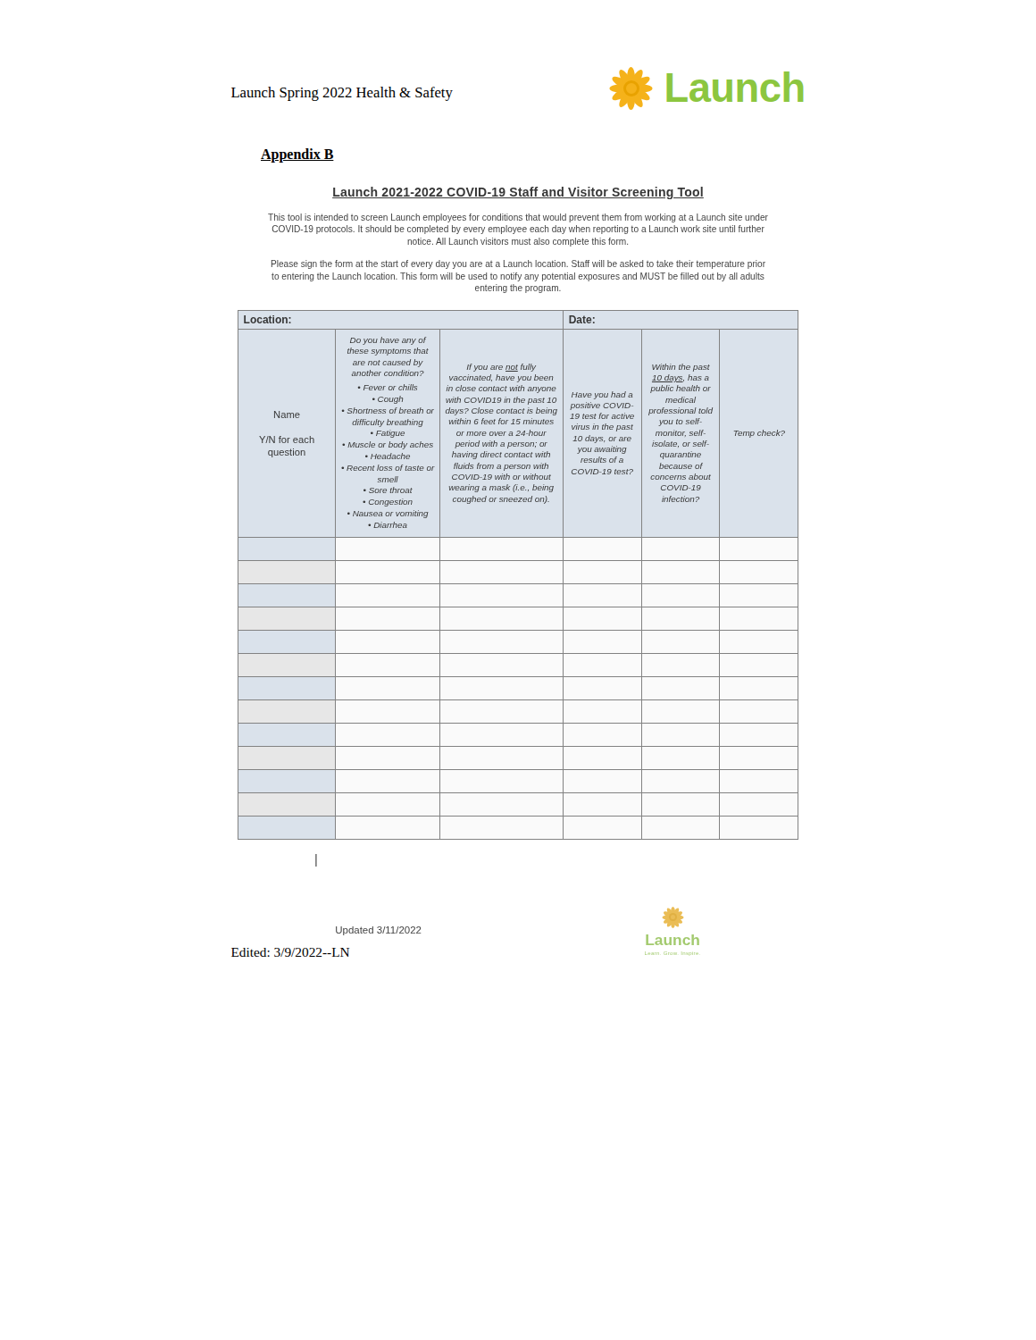Launch Spring 2022 Health & Safety
Launch
Appendix B
Launch 2021-2022 COVID-19 Staff and Visitor Screening Tool
This tool is intended to screen Launch employees for conditions that would prevent them from working at a Launch site under COVID-19 protocols. It should be completed by every employee each day when reporting to a Launch work site until further notice. All Launch visitors must also complete this form.
Please sign the form at the start of every day you are at a Launch location. Staff will be asked to take their temperature prior to entering the Launch location. This form will be used to notify any potential exposures and MUST be filled out by all adults entering the program.
| Location: | Date: |
| --- | --- |
| Name Y/N for each question | Do you have any of these symptoms that are not caused by another condition? Fever or chills Cough Shortness of breath or difficulty breathing Fatigue Muscle or body aches Headache Recent loss of taste or smell Sore throat Congestion Nausea or vomiting Diarrhea | If you are not fully vaccinated, have you been in close contact with anyone with COVID19 in the past 10 days? Close contact is being within 6 feet for 15 minutes or more over a 24-hour period with a person; or having direct contact with fluids from a person with COVID-19 with or without wearing a mask (i.e., being coughed or sneezed on). | Have you had a positive COVID-19 test for active virus in the past 10 days, or are you awaiting results of a COVID-19 test? | Within the past 10 days , has a public health or medical professional told you to self-monitor, self-isolate, or self-quarantine because of concerns about COVID-19 infection? | Temp check? |
|
Updated 3/11/2022
Launch
Learn. Grow. Inspire.
Edited: 3/9/2022--LN